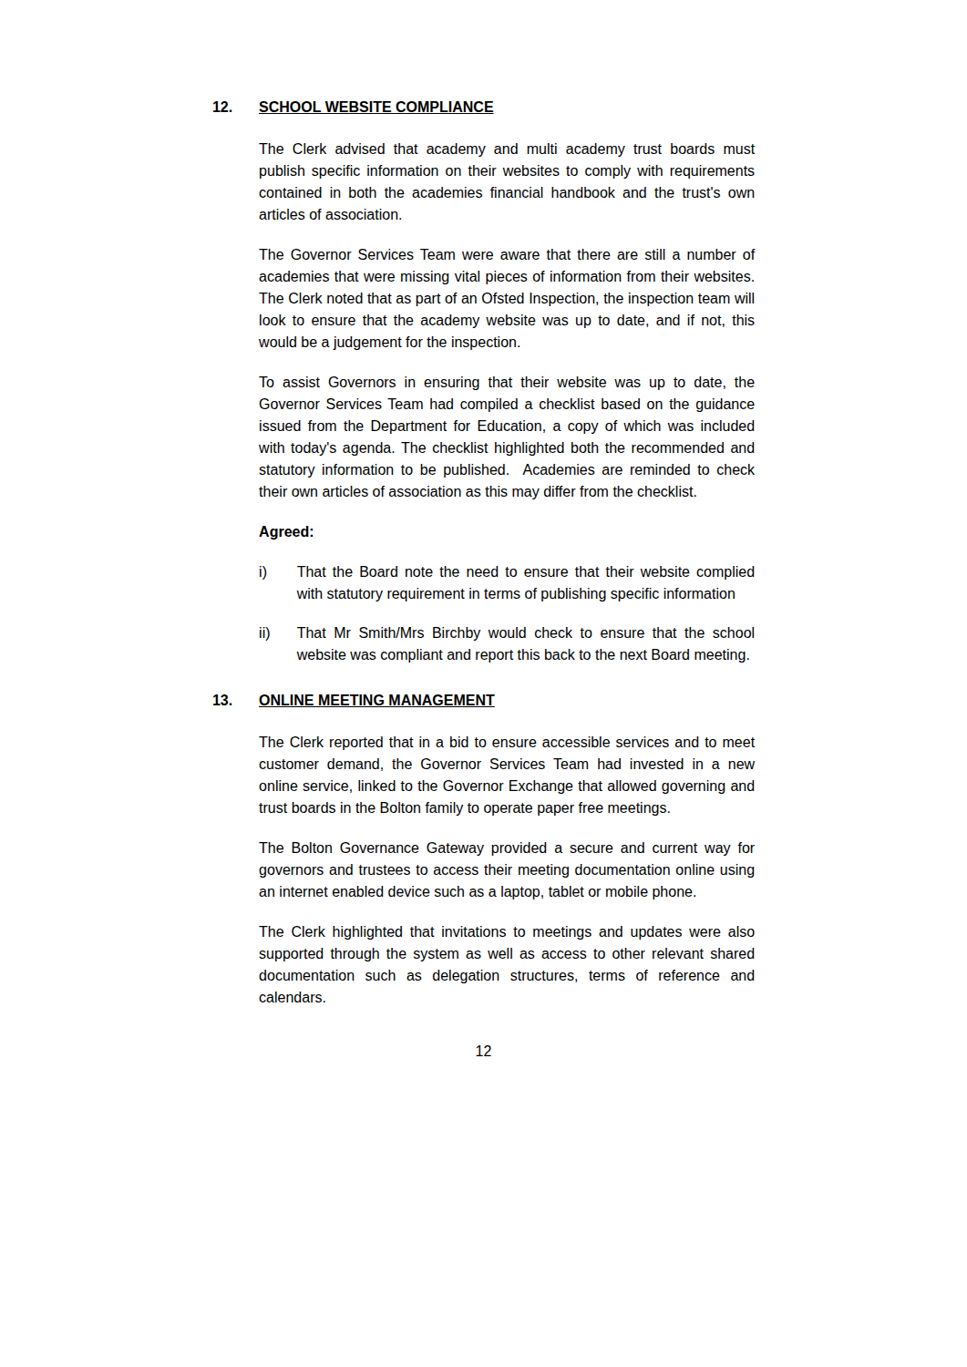12.
School Website Compliance
The Clerk advised that academy and multi academy trust boards must publish specific information on their websites to comply with requirements contained in both the academies financial handbook and the trust's own articles of association.
The Governor Services Team were aware that there are still a number of academies that were missing vital pieces of information from their websites. The Clerk noted that as part of an Ofsted Inspection, the inspection team will look to ensure that the academy website was up to date, and if not, this would be a judgement for the inspection.
To assist Governors in ensuring that their website was up to date, the Governor Services Team had compiled a checklist based on the guidance issued from the Department for Education, a copy of which was included with today's agenda. The checklist highlighted both the recommended and statutory information to be published. Academies are reminded to check their own articles of association as this may differ from the checklist.
Agreed:
i) That the Board note the need to ensure that their website complied with statutory requirement in terms of publishing specific information
ii) That Mr Smith/Mrs Birchby would check to ensure that the school website was compliant and report this back to the next Board meeting.
13.
Online Meeting Management
The Clerk reported that in a bid to ensure accessible services and to meet customer demand, the Governor Services Team had invested in a new online service, linked to the Governor Exchange that allowed governing and trust boards in the Bolton family to operate paper free meetings.
The Bolton Governance Gateway provided a secure and current way for governors and trustees to access their meeting documentation online using an internet enabled device such as a laptop, tablet or mobile phone.
The Clerk highlighted that invitations to meetings and updates were also supported through the system as well as access to other relevant shared documentation such as delegation structures, terms of reference and calendars.
12